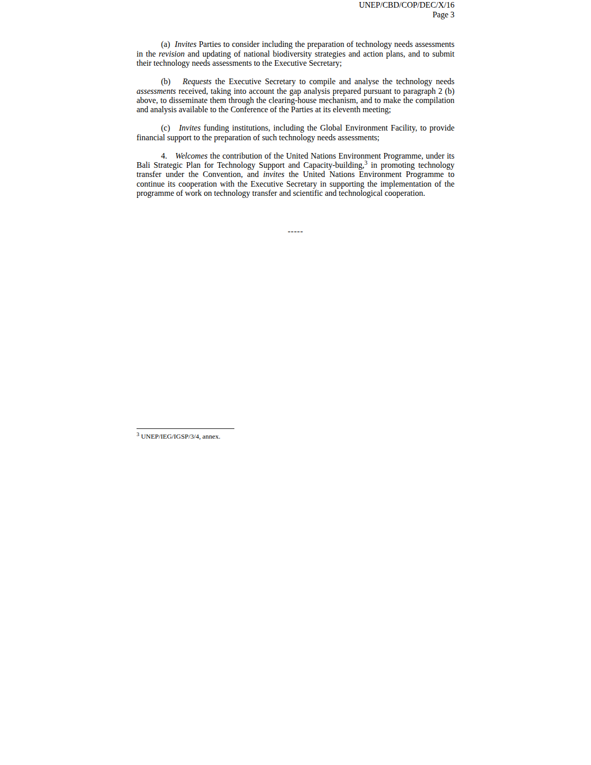UNEP/CBD/COP/DEC/X/16
Page 3
(a) Invites Parties to consider including the preparation of technology needs assessments in the revision and updating of national biodiversity strategies and action plans, and to submit their technology needs assessments to the Executive Secretary;
(b) Requests the Executive Secretary to compile and analyse the technology needs assessments received, taking into account the gap analysis prepared pursuant to paragraph 2 (b) above, to disseminate them through the clearing-house mechanism, and to make the compilation and analysis available to the Conference of the Parties at its eleventh meeting;
(c) Invites funding institutions, including the Global Environment Facility, to provide financial support to the preparation of such technology needs assessments;
4. Welcomes the contribution of the United Nations Environment Programme, under its Bali Strategic Plan for Technology Support and Capacity-building,3 in promoting technology transfer under the Convention, and invites the United Nations Environment Programme to continue its cooperation with the Executive Secretary in supporting the implementation of the programme of work on technology transfer and scientific and technological cooperation.
-----
3 UNEP/IEG/IGSP/3/4, annex.